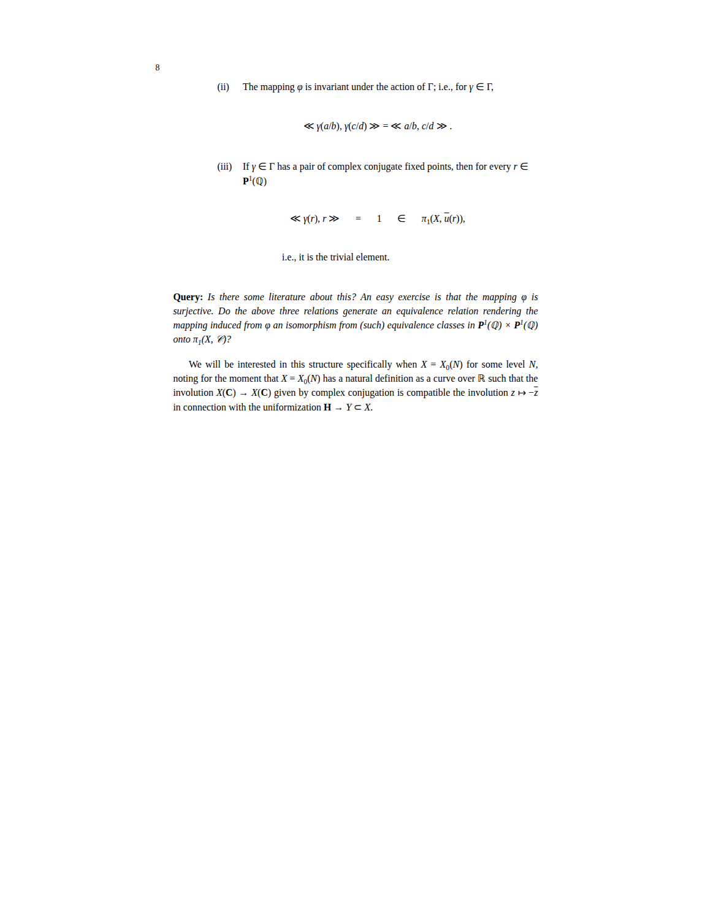8
(ii)
The mapping φ is invariant under the action of Γ; i.e., for γ ∈ Γ,
≪ γ(a/b), γ(c/d) ≫ = ≪ a/b, c/d ≫ .
(iii)
If γ ∈ Γ has a pair of complex conjugate fixed points, then for every r ∈ P1(ℚ)
≪ γ(r), r ≫ = 1 ∈ π1(X, u(r)),
i.e., it is the trivial element.
Query: Is there some literature about this? An easy exercise is that the mapping φ is surjective. Do the above three relations generate an equivalence relation rendering the mapping induced from φ an isomorphism from (such) equivalence classes in P1(ℚ) × P1(ℚ) onto π1(X, 𝒞)?
We will be interested in this structure specifically when X = X0(N) for some level N, noting for the moment that X = X0(N) has a natural definition as a curve over ℝ such that the involution X(C) → X(C) given by complex conjugation is compatible the involution z ↦ −z in connection with the uniformization H → Y ⊂ X.